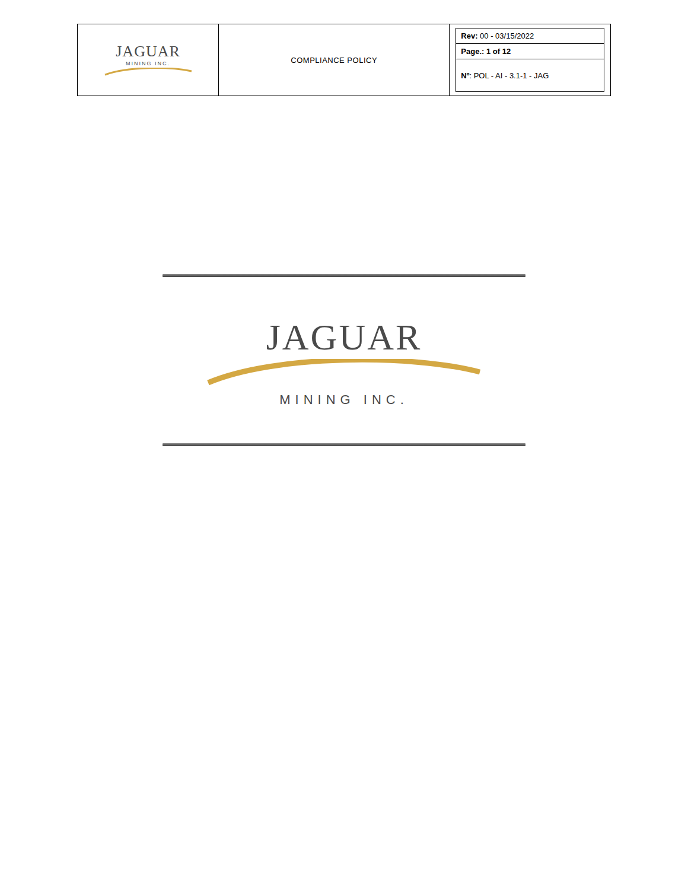| JAGUAR MINING INC. | COMPLIANCE POLICY | / Rev: 00 - 03/15/2022 / / Page.: 1 of 12 / / Nº : POL - AI - 3.1-1 - JAG / |
JAGUAR
MINING INC.